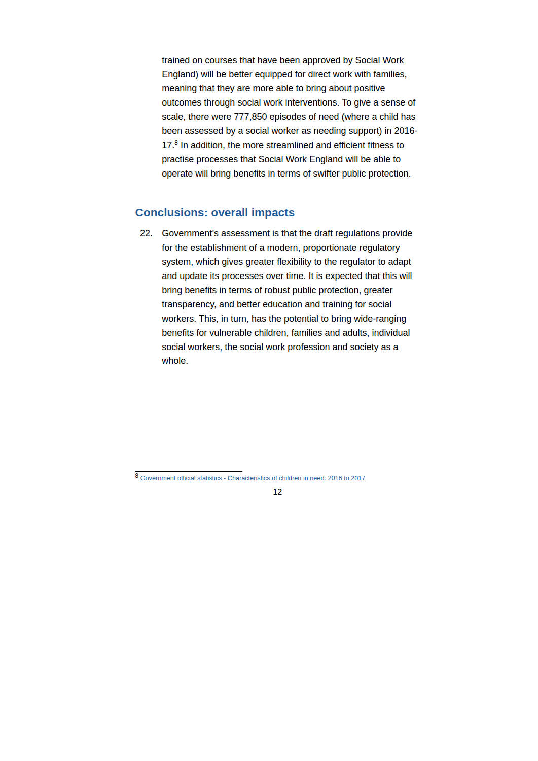trained on courses that have been approved by Social Work England) will be better equipped for direct work with families, meaning that they are more able to bring about positive outcomes through social work interventions. To give a sense of scale, there were 777,850 episodes of need (where a child has been assessed by a social worker as needing support) in 2016-17.8 In addition, the more streamlined and efficient fitness to practise processes that Social Work England will be able to operate will bring benefits in terms of swifter public protection.
Conclusions: overall impacts
22.
Government’s assessment is that the draft regulations provide for the establishment of a modern, proportionate regulatory system, which gives greater flexibility to the regulator to adapt and update its processes over time. It is expected that this will bring benefits in terms of robust public protection, greater transparency, and better education and training for social workers. This, in turn, has the potential to bring wide-ranging benefits for vulnerable children, families and adults, individual social workers, the social work profession and society as a whole.
8 Government official statistics - Characteristics of children in need: 2016 to 2017
12